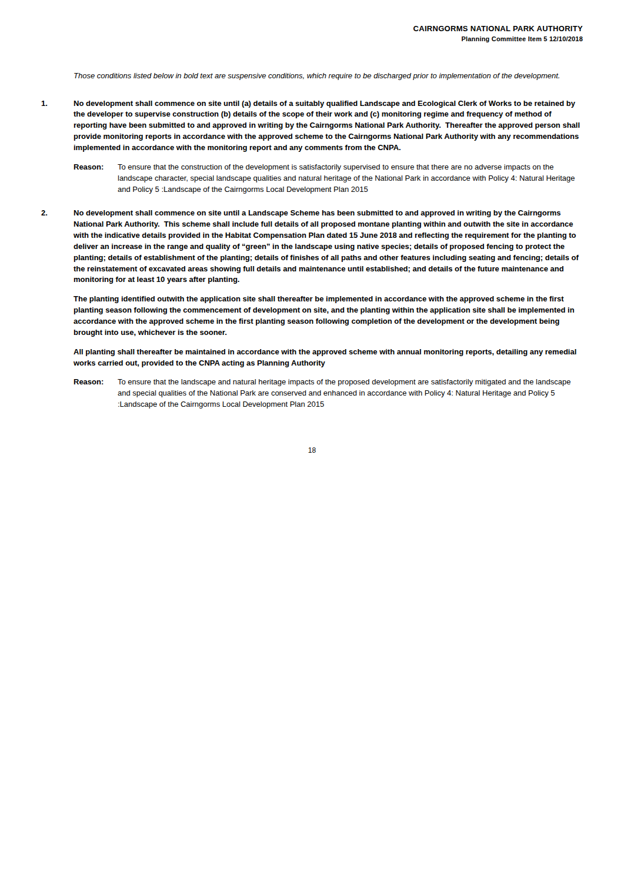CAIRNGORMS NATIONAL PARK AUTHORITY
Planning Committee Item 5 12/10/2018
Those conditions listed below in bold text are suspensive conditions, which require to be discharged prior to implementation of the development.
1.
No development shall commence on site until (a) details of a suitably qualified Landscape and Ecological Clerk of Works to be retained by the developer to supervise construction (b) details of the scope of their work and (c) monitoring regime and frequency of method of reporting have been submitted to and approved in writing by the Cairngorms National Park Authority. Thereafter the approved person shall provide monitoring reports in accordance with the approved scheme to the Cairngorms National Park Authority with any recommendations implemented in accordance with the monitoring report and any comments from the CNPA.
Reason: To ensure that the construction of the development is satisfactorily supervised to ensure that there are no adverse impacts on the landscape character, special landscape qualities and natural heritage of the National Park in accordance with Policy 4: Natural Heritage and Policy 5 :Landscape of the Cairngorms Local Development Plan 2015
2.
No development shall commence on site until a Landscape Scheme has been submitted to and approved in writing by the Cairngorms National Park Authority. This scheme shall include full details of all proposed montane planting within and outwith the site in accordance with the indicative details provided in the Habitat Compensation Plan dated 15 June 2018 and reflecting the requirement for the planting to deliver an increase in the range and quality of “green” in the landscape using native species; details of proposed fencing to protect the planting; details of establishment of the planting; details of finishes of all paths and other features including seating and fencing; details of the reinstatement of excavated areas showing full details and maintenance until established; and details of the future maintenance and monitoring for at least 10 years after planting.
The planting identified outwith the application site shall thereafter be implemented in accordance with the approved scheme in the first planting season following the commencement of development on site, and the planting within the application site shall be implemented in accordance with the approved scheme in the first planting season following completion of the development or the development being brought into use, whichever is the sooner.
All planting shall thereafter be maintained in accordance with the approved scheme with annual monitoring reports, detailing any remedial works carried out, provided to the CNPA acting as Planning Authority
Reason: To ensure that the landscape and natural heritage impacts of the proposed development are satisfactorily mitigated and the landscape and special qualities of the National Park are conserved and enhanced in accordance with Policy 4: Natural Heritage and Policy 5 :Landscape of the Cairngorms Local Development Plan 2015
18